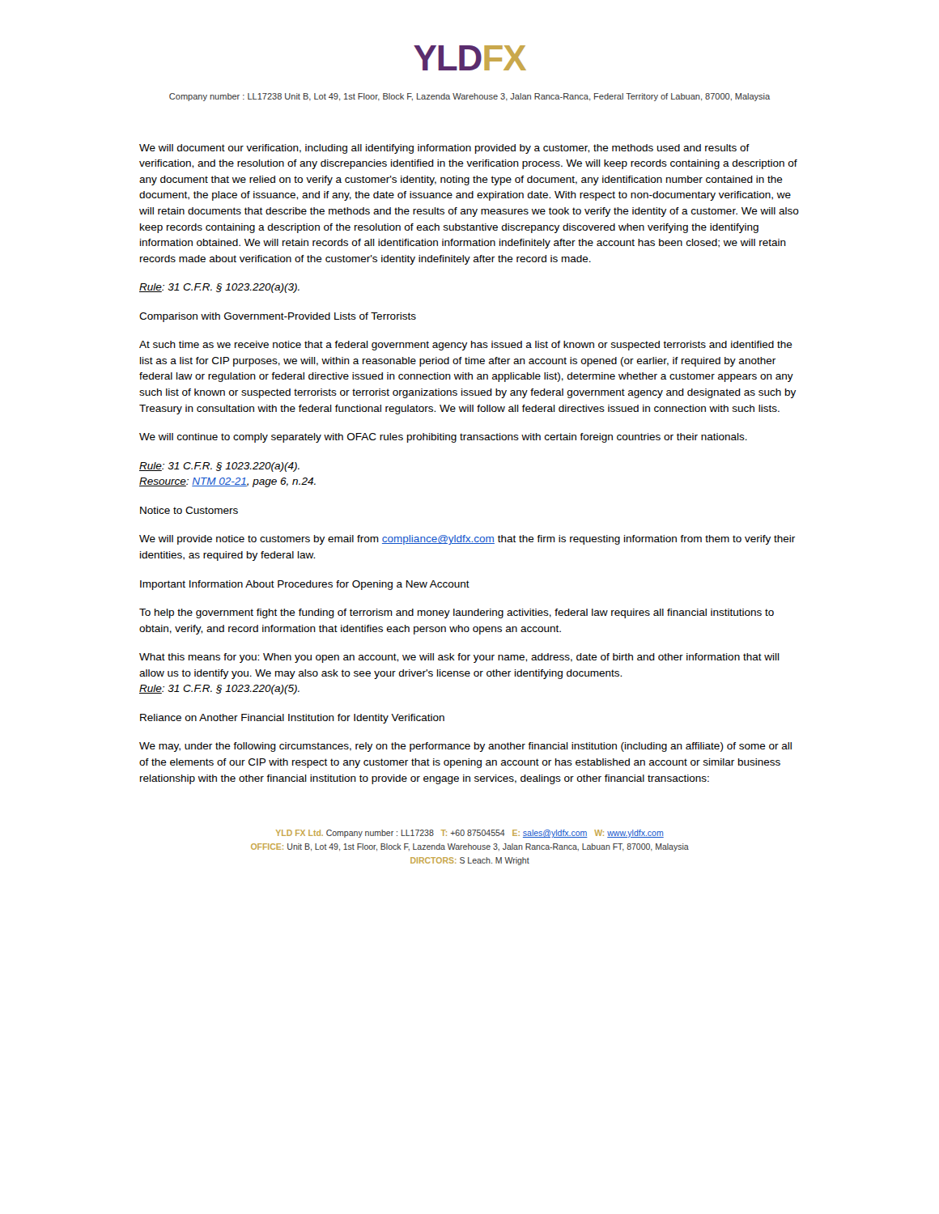YLD FX
Company number : LL17238 Unit B, Lot 49, 1st Floor, Block F, Lazenda Warehouse 3, Jalan Ranca-Ranca, Federal Territory of Labuan, 87000, Malaysia
We will document our verification, including all identifying information provided by a customer, the methods used and results of verification, and the resolution of any discrepancies identified in the verification process. We will keep records containing a description of any document that we relied on to verify a customer's identity, noting the type of document, any identification number contained in the document, the place of issuance, and if any, the date of issuance and expiration date. With respect to non-documentary verification, we will retain documents that describe the methods and the results of any measures we took to verify the identity of a customer. We will also keep records containing a description of the resolution of each substantive discrepancy discovered when verifying the identifying information obtained. We will retain records of all identification information indefinitely after the account has been closed; we will retain records made about verification of the customer's identity indefinitely after the record is made.
Rule: 31 C.F.R. § 1023.220(a)(3).
Comparison with Government-Provided Lists of Terrorists
At such time as we receive notice that a federal government agency has issued a list of known or suspected terrorists and identified the list as a list for CIP purposes, we will, within a reasonable period of time after an account is opened (or earlier, if required by another federal law or regulation or federal directive issued in connection with an applicable list), determine whether a customer appears on any such list of known or suspected terrorists or terrorist organizations issued by any federal government agency and designated as such by Treasury in consultation with the federal functional regulators. We will follow all federal directives issued in connection with such lists.
We will continue to comply separately with OFAC rules prohibiting transactions with certain foreign countries or their nationals.
Rule: 31 C.F.R. § 1023.220(a)(4).
Resource: NTM 02-21, page 6, n.24.
Notice to Customers
We will provide notice to customers by email from compliance@yldfx.com that the firm is requesting information from them to verify their identities, as required by federal law.
Important Information About Procedures for Opening a New Account
To help the government fight the funding of terrorism and money laundering activities, federal law requires all financial institutions to obtain, verify, and record information that identifies each person who opens an account.
What this means for you: When you open an account, we will ask for your name, address, date of birth and other information that will allow us to identify you. We may also ask to see your driver's license or other identifying documents.
Rule: 31 C.F.R. § 1023.220(a)(5).
Reliance on Another Financial Institution for Identity Verification
We may, under the following circumstances, rely on the performance by another financial institution (including an affiliate) of some or all of the elements of our CIP with respect to any customer that is opening an account or has established an account or similar business relationship with the other financial institution to provide or engage in services, dealings or other financial transactions:
YLD FX Ltd. Company number : LL17238 T: +60 87504554 E: sales@yldfx.com W: www.yldfx.com
OFFICE: Unit B, Lot 49, 1st Floor, Block F, Lazenda Warehouse 3, Jalan Ranca-Ranca, Labuan FT, 87000, Malaysia
DIRCTORS: S Leach. M Wright